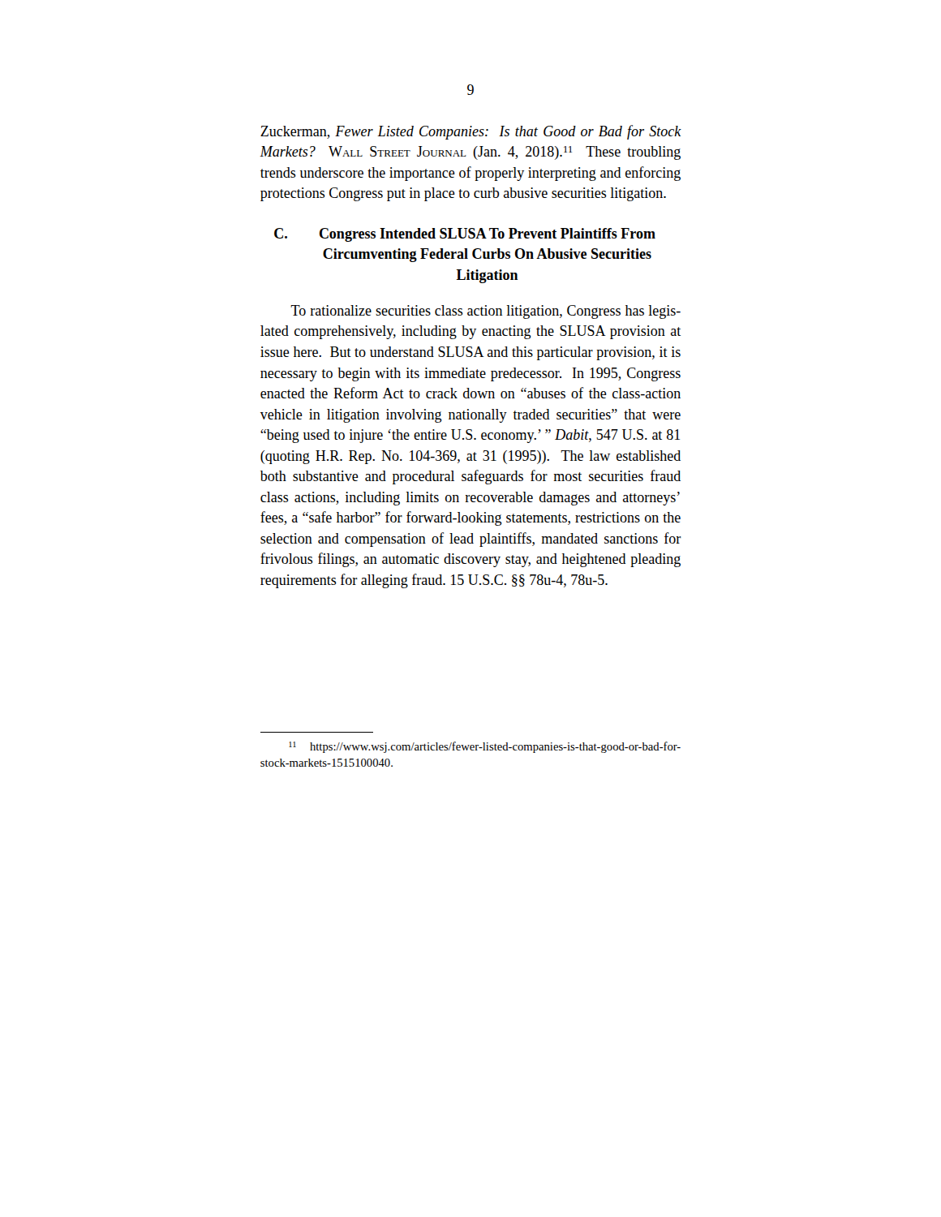9
Zuckerman, Fewer Listed Companies: Is that Good or Bad for Stock Markets? Wall Street Journal (Jan. 4, 2018).11 These troubling trends underscore the importance of properly interpreting and enforcing protections Congress put in place to curb abusive securities litigation.
C. Congress Intended SLUSA To Prevent Plaintiffs From Circumventing Federal Curbs On Abusive Securities Litigation
To rationalize securities class action litigation, Congress has legislated comprehensively, including by enacting the SLUSA provision at issue here. But to understand SLUSA and this particular provision, it is necessary to begin with its immediate predecessor. In 1995, Congress enacted the Reform Act to crack down on “abuses of the class-action vehicle in litigation involving nationally traded securities” that were “being used to injure ‘the entire U.S. economy.’ ” Dabit, 547 U.S. at 81 (quoting H.R. Rep. No. 104-369, at 31 (1995)). The law established both substantive and procedural safeguards for most securities fraud class actions, including limits on recoverable damages and attorneys’ fees, a “safe harbor” for forward-looking statements, restrictions on the selection and compensation of lead plaintiffs, mandated sanctions for frivolous filings, an automatic discovery stay, and heightened pleading requirements for alleging fraud. 15 U.S.C. §§ 78u-4, 78u-5.
11 https://www.wsj.com/articles/fewer-listed-companies-is-that-good-or-bad-for-stock-markets-1515100040.